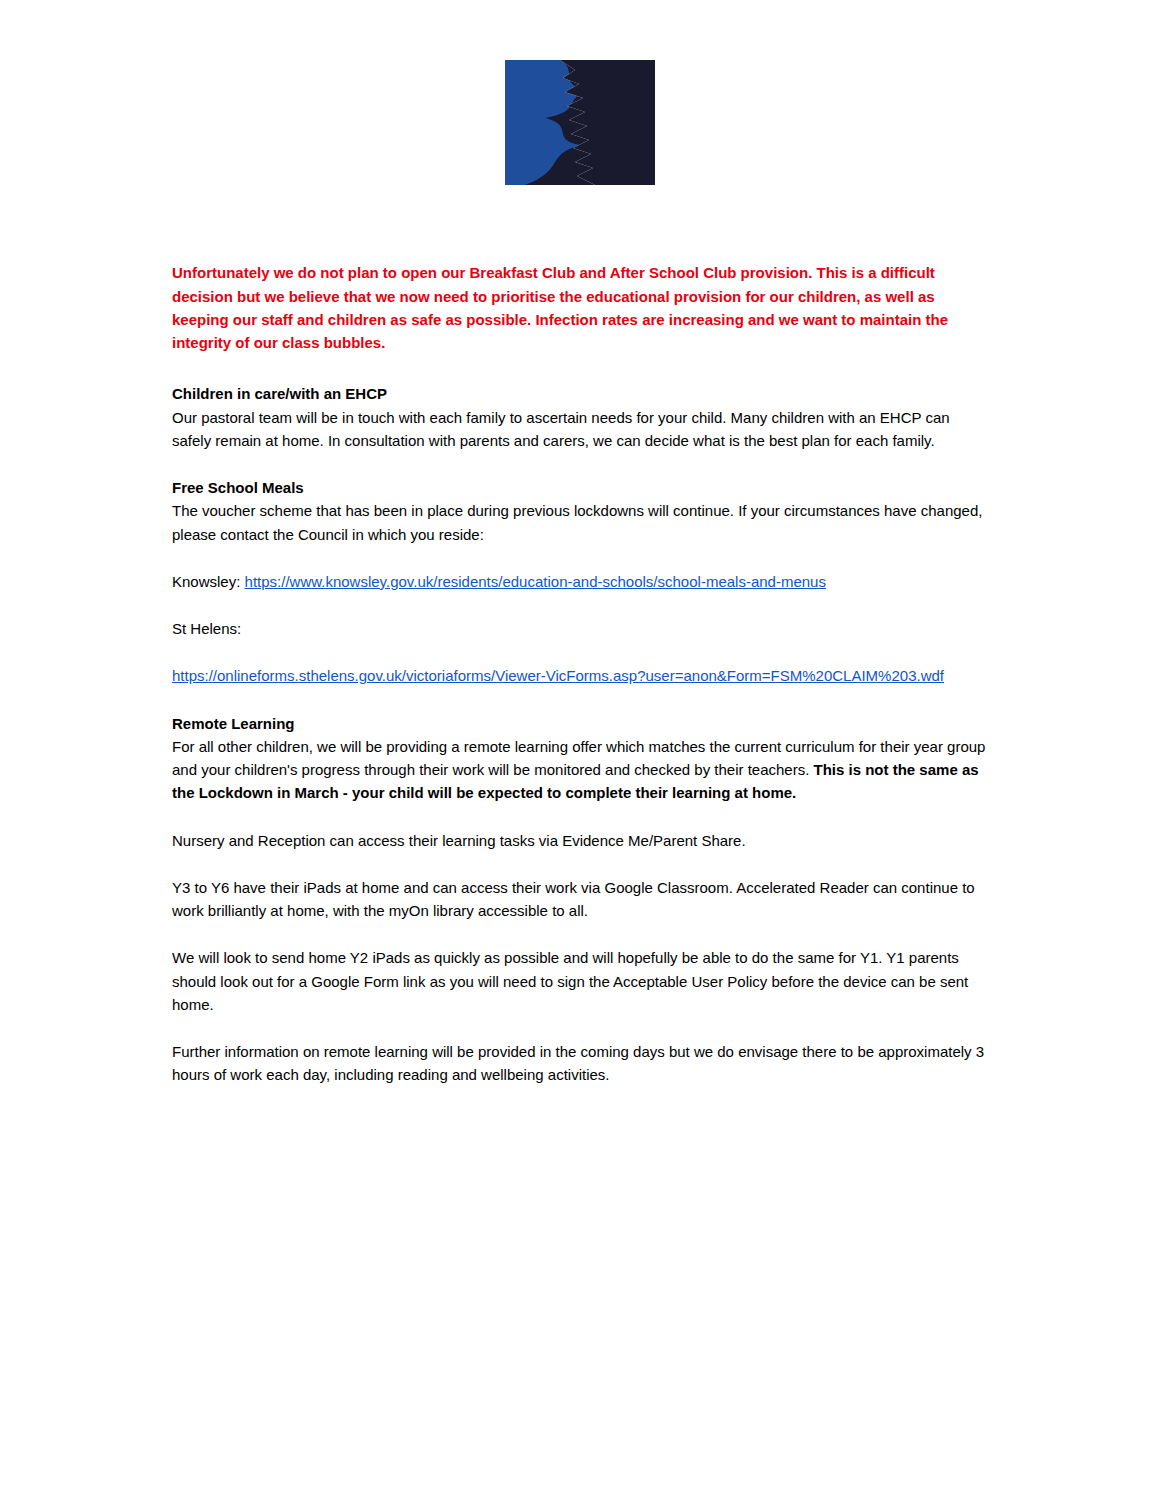Unfortunately we do not plan to open our Breakfast Club and After School Club provision. This is a difficult decision but we believe that we now need to prioritise the educational provision for our children, as well as keeping our staff and children as safe as possible. Infection rates are increasing and we want to maintain the integrity of our class bubbles.
Children in care/with an EHCP
Our pastoral team will be in touch with each family to ascertain needs for your child. Many children with an EHCP can safely remain at home. In consultation with parents and carers, we can decide what is the best plan for each family.
Free School Meals
The voucher scheme that has been in place during previous lockdowns will continue. If your circumstances have changed, please contact the Council in which you reside:
Knowsley: https://www.knowsley.gov.uk/residents/education-and-schools/school-meals-and-menus
St Helens:
https://onlineforms.sthelens.gov.uk/victoriaforms/Viewer-VicForms.asp?user=anon&Form=FSM%20CLAIM%203.wdf
Remote Learning
For all other children, we will be providing a remote learning offer which matches the current curriculum for their year group and your children's progress through their work will be monitored and checked by their teachers. This is not the same as the Lockdown in March - your child will be expected to complete their learning at home.
Nursery and Reception can access their learning tasks via Evidence Me/Parent Share.
Y3 to Y6 have their iPads at home and can access their work via Google Classroom. Accelerated Reader can continue to work brilliantly at home, with the myOn library accessible to all.
We will look to send home Y2 iPads as quickly as possible and will hopefully be able to do the same for Y1. Y1 parents should look out for a Google Form link as you will need to sign the Acceptable User Policy before the device can be sent home.
Further information on remote learning will be provided in the coming days but we do envisage there to be approximately 3 hours of work each day, including reading and wellbeing activities.